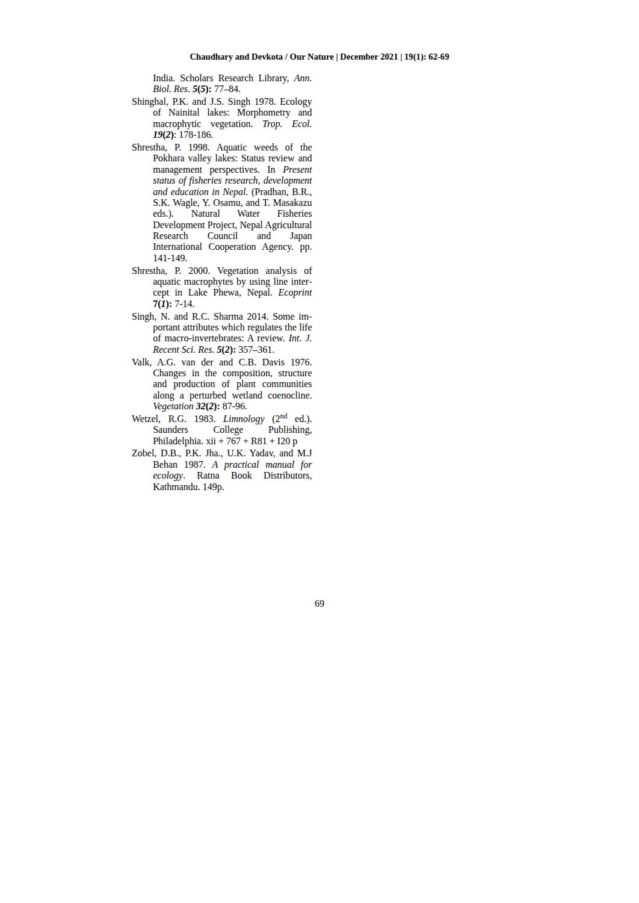Chaudhary and Devkota / Our Nature | December 2021 | 19(1): 62-69
India. Scholars Research Library, Ann. Biol. Res. 5(5): 77–84.
Shinghal, P.K. and J.S. Singh 1978. Ecology of Nainital lakes: Morphometry and macrophytic vegetation. Trop. Ecol. 19(2): 178-186.
Shrestha, P. 1998. Aquatic weeds of the Pokhara valley lakes: Status review and management perspectives. In Present status of fisheries research, development and education in Nepal. (Pradhan, B.R., S.K. Wagle, Y. Osamu, and T. Masakazu eds.). Natural Water Fisheries Development Project, Nepal Agricultural Research Council and Japan International Cooperation Agency. pp. 141-149.
Shrestha, P. 2000. Vegetation analysis of aquatic macrophytes by using line intercept in Lake Phewa, Nepal. Ecoprint 7(1): 7-14.
Singh, N. and R.C. Sharma 2014. Some important attributes which regulates the life of macro-invertebrates: A review. Int. J. Recent Sci. Res. 5(2): 357–361.
Valk, A.G. van der and C.B. Davis 1976. Changes in the composition, structure and production of plant communities along a perturbed wetland coenocline. Vegetation 32(2): 87-96.
Wetzel, R.G. 1983. Limnology (2nd ed.). Saunders College Publishing, Philadelphia. xii + 767 + R81 + I20 p
Zobel, D.B., P.K. Jha., U.K. Yadav, and M.J Behan 1987. A practical manual for ecology. Ratna Book Distributors, Kathmandu. 149p.
69